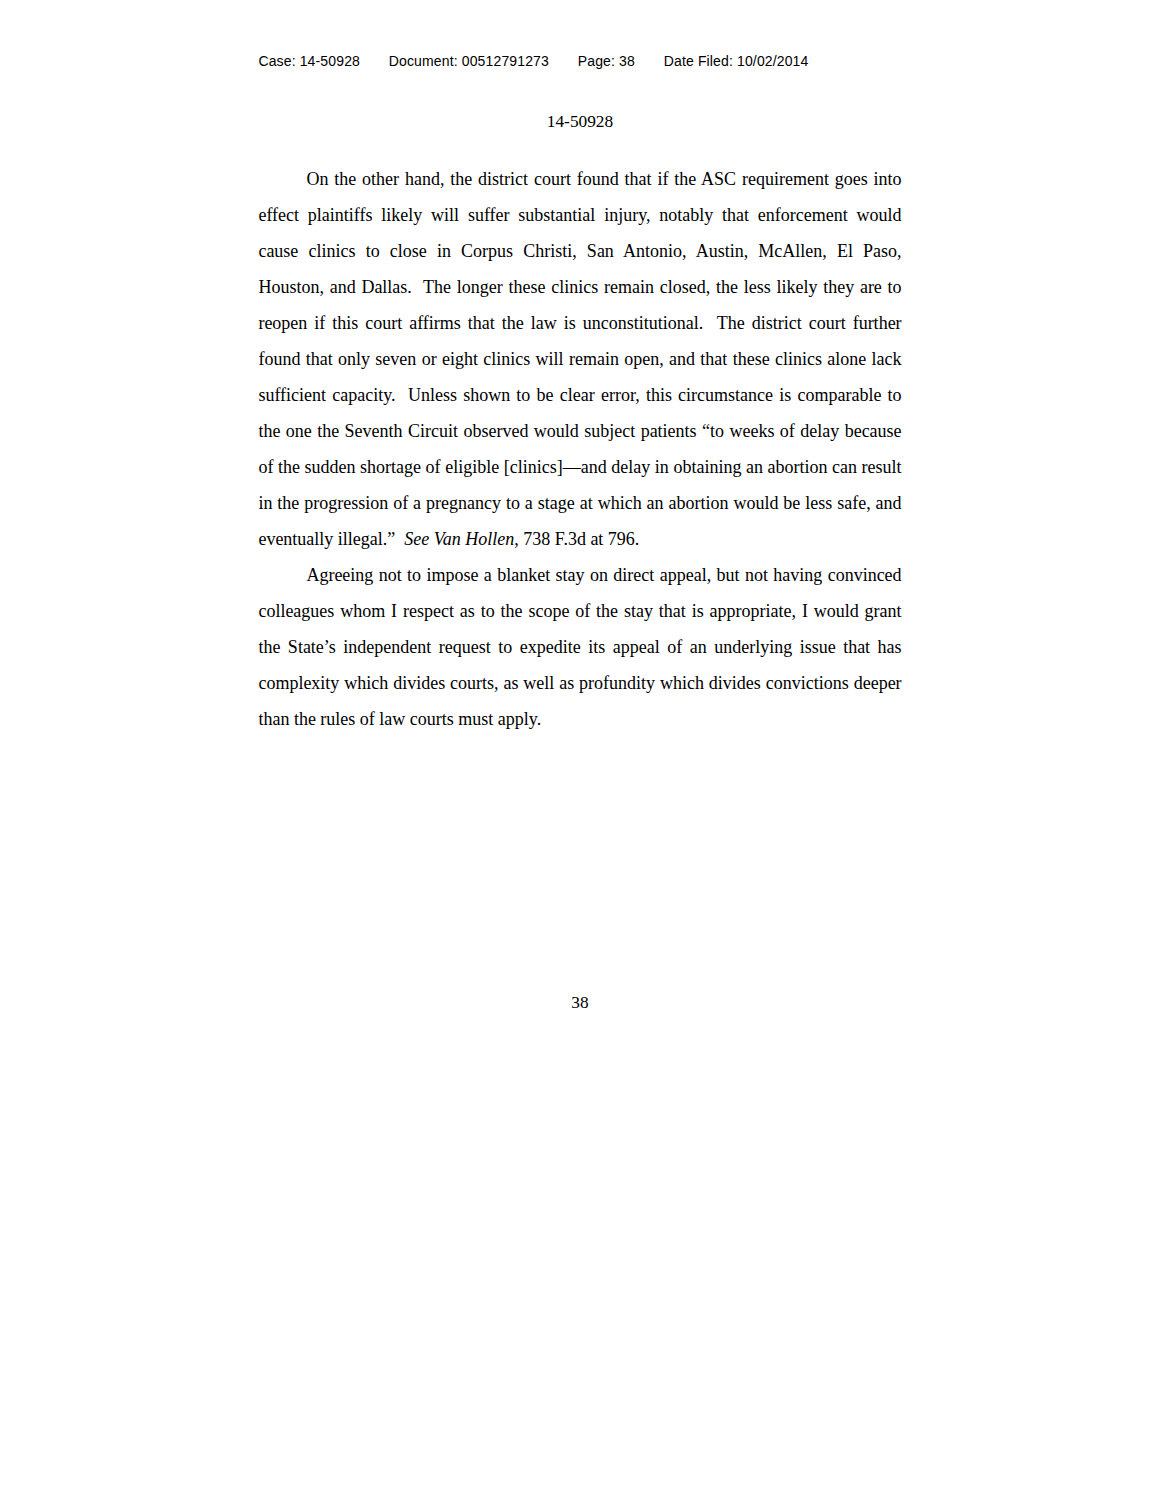Case: 14-50928 Document: 00512791273 Page: 38 Date Filed: 10/02/2014
14-50928
On the other hand, the district court found that if the ASC requirement goes into effect plaintiffs likely will suffer substantial injury, notably that enforcement would cause clinics to close in Corpus Christi, San Antonio, Austin, McAllen, El Paso, Houston, and Dallas. The longer these clinics remain closed, the less likely they are to reopen if this court affirms that the law is unconstitutional. The district court further found that only seven or eight clinics will remain open, and that these clinics alone lack sufficient capacity. Unless shown to be clear error, this circumstance is comparable to the one the Seventh Circuit observed would subject patients “to weeks of delay because of the sudden shortage of eligible [clinics]—and delay in obtaining an abortion can result in the progression of a pregnancy to a stage at which an abortion would be less safe, and eventually illegal.” See Van Hollen, 738 F.3d at 796.
Agreeing not to impose a blanket stay on direct appeal, but not having convinced colleagues whom I respect as to the scope of the stay that is appropriate, I would grant the State’s independent request to expedite its appeal of an underlying issue that has complexity which divides courts, as well as profundity which divides convictions deeper than the rules of law courts must apply.
38